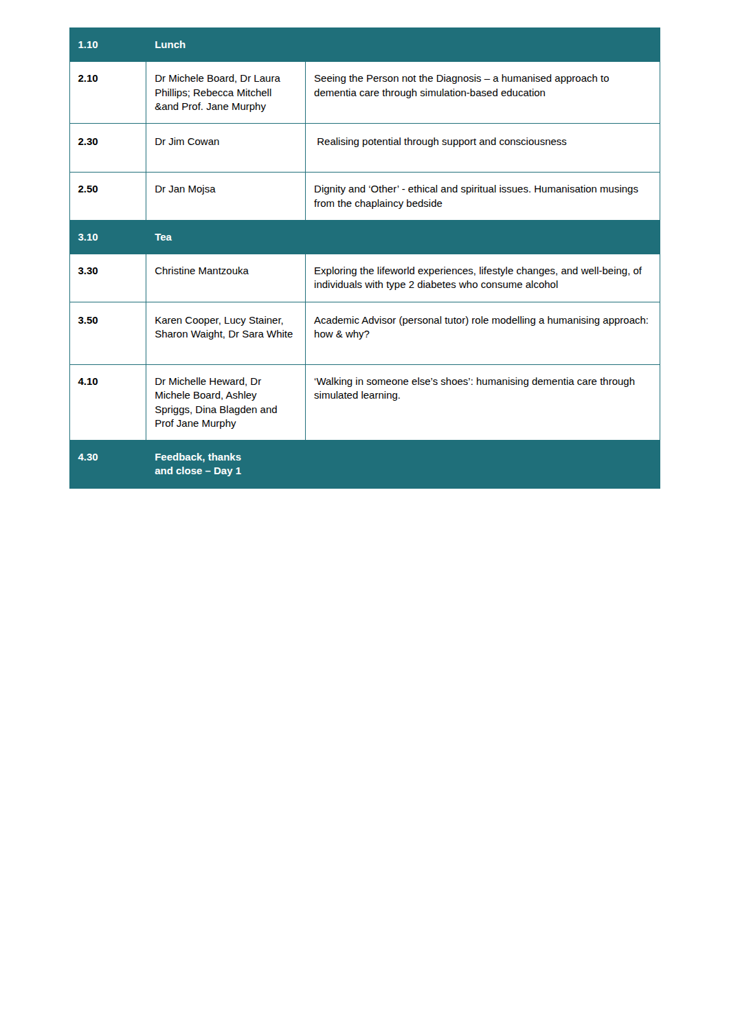| 1.10 | Lunch |
| 2.10 | Dr Michele Board, Dr Laura Phillips; Rebecca Mitchell &and Prof. Jane Murphy | Seeing the Person not the Diagnosis – a humanised approach to dementia care through simulation-based education |
| 2.30 | Dr Jim Cowan | Realising potential through support and consciousness |
| 2.50 | Dr Jan Mojsa | Dignity and ‘Other’ - ethical and spiritual issues. Humanisation musings from the chaplaincy bedside |
| 3.10 | Tea |
| 3.30 | Christine Mantzouka | Exploring the lifeworld experiences, lifestyle changes, and well-being, of individuals with type 2 diabetes who consume alcohol |
| 3.50 | Karen Cooper, Lucy Stainer, Sharon Waight, Dr Sara White | Academic Advisor (personal tutor) role modelling a humanising approach: how & why? |
| 4.10 | Dr Michelle Heward, Dr Michele Board, Ashley Spriggs, Dina Blagden and Prof Jane Murphy | ‘Walking in someone else’s shoes’: humanising dementia care through simulated learning. |
| 4.30 | Feedback, thanks and close – Day 1 |